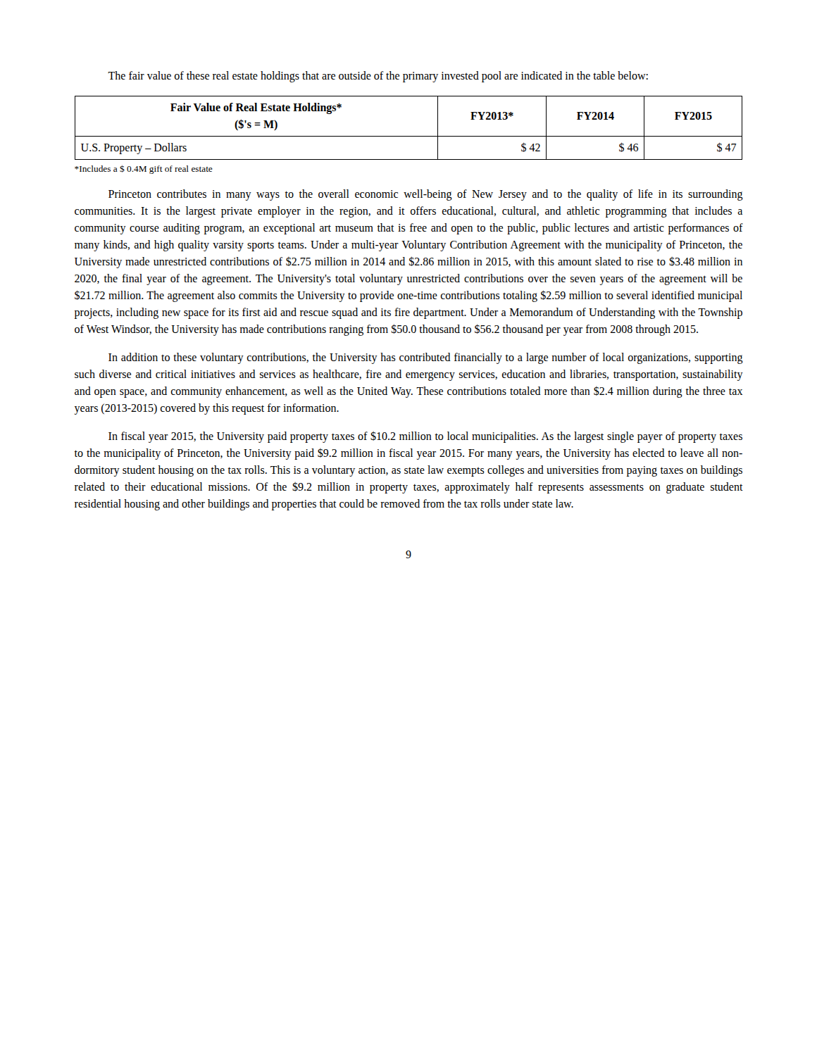The fair value of these real estate holdings that are outside of the primary invested pool are indicated in the table below:
| Fair Value of Real Estate Holdings* ($'s = M) | FY2013* | FY2014 | FY2015 |
| --- | --- | --- | --- |
| U.S. Property – Dollars | $ 42 | $ 46 | $ 47 |
*Includes a $ 0.4M gift of real estate
Princeton contributes in many ways to the overall economic well-being of New Jersey and to the quality of life in its surrounding communities. It is the largest private employer in the region, and it offers educational, cultural, and athletic programming that includes a community course auditing program, an exceptional art museum that is free and open to the public, public lectures and artistic performances of many kinds, and high quality varsity sports teams. Under a multi-year Voluntary Contribution Agreement with the municipality of Princeton, the University made unrestricted contributions of $2.75 million in 2014 and $2.86 million in 2015, with this amount slated to rise to $3.48 million in 2020, the final year of the agreement. The University's total voluntary unrestricted contributions over the seven years of the agreement will be $21.72 million. The agreement also commits the University to provide one-time contributions totaling $2.59 million to several identified municipal projects, including new space for its first aid and rescue squad and its fire department. Under a Memorandum of Understanding with the Township of West Windsor, the University has made contributions ranging from $50.0 thousand to $56.2 thousand per year from 2008 through 2015.
In addition to these voluntary contributions, the University has contributed financially to a large number of local organizations, supporting such diverse and critical initiatives and services as healthcare, fire and emergency services, education and libraries, transportation, sustainability and open space, and community enhancement, as well as the United Way. These contributions totaled more than $2.4 million during the three tax years (2013-2015) covered by this request for information.
In fiscal year 2015, the University paid property taxes of $10.2 million to local municipalities. As the largest single payer of property taxes to the municipality of Princeton, the University paid $9.2 million in fiscal year 2015. For many years, the University has elected to leave all non-dormitory student housing on the tax rolls. This is a voluntary action, as state law exempts colleges and universities from paying taxes on buildings related to their educational missions. Of the $9.2 million in property taxes, approximately half represents assessments on graduate student residential housing and other buildings and properties that could be removed from the tax rolls under state law.
9